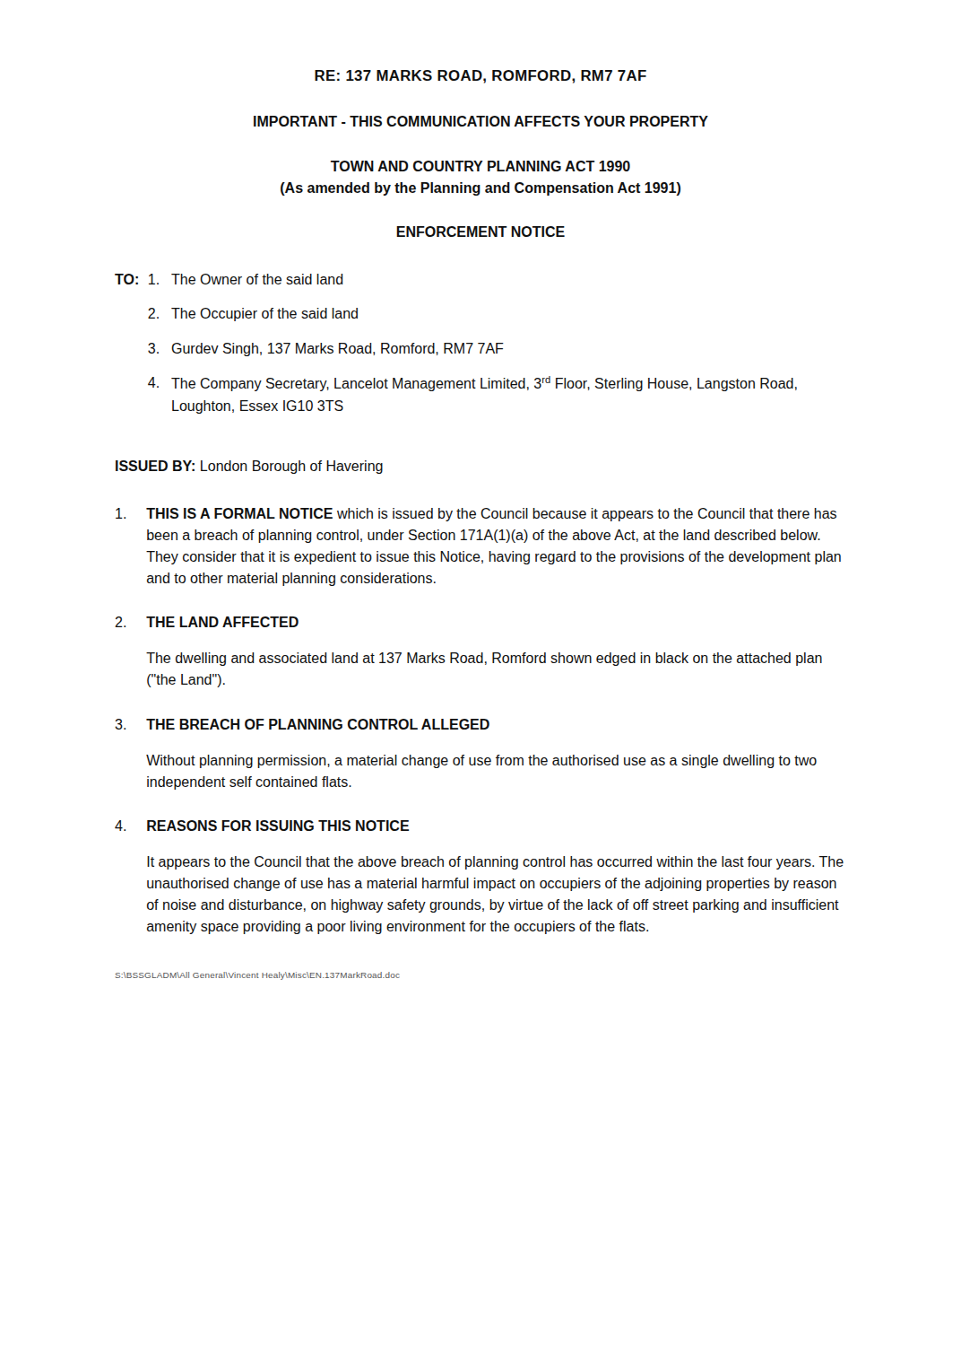RE: 137 MARKS ROAD, ROMFORD, RM7 7AF
IMPORTANT - THIS COMMUNICATION AFFECTS YOUR PROPERTY
TOWN AND COUNTRY PLANNING ACT 1990 (As amended by the Planning and Compensation Act 1991)
ENFORCEMENT NOTICE
| TO: | 1. | The Owner of the said land |
| | 2. | The Occupier of the said land |
| | 3. | Gurdev Singh, 137 Marks Road, Romford, RM7 7AF |
| | 4. | The Company Secretary, Lancelot Management Limited, 3 rd Floor, Sterling House, Langston Road, Loughton, Essex IG10 3TS |
ISSUED BY: London Borough of Havering
THIS IS A FORMAL NOTICE which is issued by the Council because it appears to the Council that there has been a breach of planning control, under Section 171A(1)(a) of the above Act, at the land described below. They consider that it is expedient to issue this Notice, having regard to the provisions of the development plan and to other material planning considerations.
THE LAND AFFECTED
The dwelling and associated land at 137 Marks Road, Romford shown edged in black on the attached plan ("the Land").
THE BREACH OF PLANNING CONTROL ALLEGED
Without planning permission, a material change of use from the authorised use as a single dwelling to two independent self contained flats.
REASONS FOR ISSUING THIS NOTICE
It appears to the Council that the above breach of planning control has occurred within the last four years. The unauthorised change of use has a material harmful impact on occupiers of the adjoining properties by reason of noise and disturbance, on highway safety grounds, by virtue of the lack of off street parking and insufficient amenity space providing a poor living environment for the occupiers of the flats.
S:\BSSGLADM\All General\Vincent Healy\Misc\EN.137MarkRoad.doc